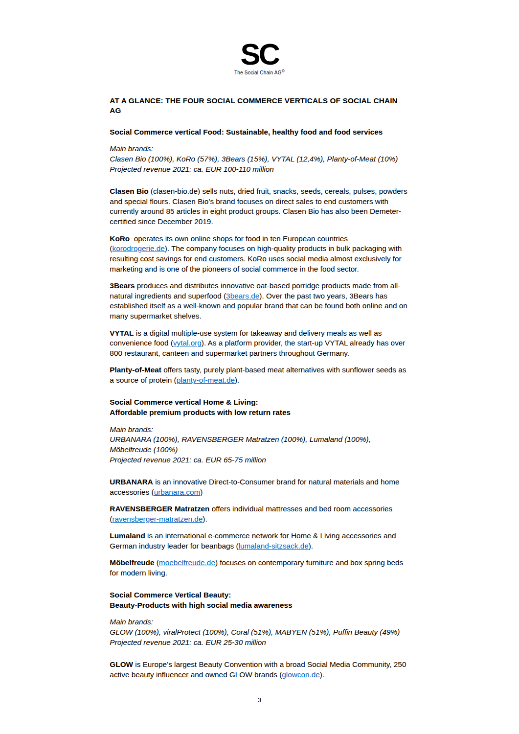SC
The Social Chain AG©
AT A GLANCE: THE FOUR SOCIAL COMMERCE VERTICALS OF SOCIAL CHAIN AG
Social Commerce vertical Food: Sustainable, healthy food and food services
Main brands:
Clasen Bio (100%), KoRo (57%), 3Bears (15%), VYTAL (12,4%), Planty-of-Meat (10%)
Projected revenue 2021: ca. EUR 100-110 million
Clasen Bio (clasen-bio.de) sells nuts, dried fruit, snacks, seeds, cereals, pulses, powders and special flours. Clasen Bio’s brand focuses on direct sales to end customers with currently around 85 articles in eight product groups. Clasen Bio has also been Demeter-certified since December 2019.
KoRo operates its own online shops for food in ten European countries (korodrogerie.de). The company focuses on high-quality products in bulk packaging with resulting cost savings for end customers. KoRo uses social media almost exclusively for marketing and is one of the pioneers of social commerce in the food sector.
3Bears produces and distributes innovative oat-based porridge products made from all-natural ingredients and superfood (3bears.de). Over the past two years, 3Bears has established itself as a well-known and popular brand that can be found both online and on many supermarket shelves.
VYTAL is a digital multiple-use system for takeaway and delivery meals as well as convenience food (vytal.org). As a platform provider, the start-up VYTAL already has over 800 restaurant, canteen and supermarket partners throughout Germany.
Planty-of-Meat offers tasty, purely plant-based meat alternatives with sunflower seeds as a source of protein (planty-of-meat.de).
Social Commerce vertical Home & Living:
Affordable premium products with low return rates
Main brands:
URBANARA (100%), RAVENSBERGER Matratzen (100%), Lumaland (100%), Möbelfreude (100%)
Projected revenue 2021: ca. EUR 65-75 million
URBANARA is an innovative Direct-to-Consumer brand for natural materials and home accessories (urbanara.com)
RAVENSBERGER Matratzen offers individual mattresses and bed room accessories (ravensberger-matratzen.de).
Lumaland is an international e-commerce network for Home & Living accessories and German industry leader for beanbags (lumaland-sitzsack.de).
Möbelfreude (moebelfreude.de) focuses on contemporary furniture and box spring beds for modern living.
Social Commerce Vertical Beauty:
Beauty-Products with high social media awareness
Main brands:
GLOW (100%), viralProtect (100%), Coral (51%), MABYEN (51%), Puffin Beauty (49%)
Projected revenue 2021: ca. EUR 25-30 million
GLOW is Europe’s largest Beauty Convention with a broad Social Media Community, 250 active beauty influencer and owned GLOW brands (glowcon.de).
3